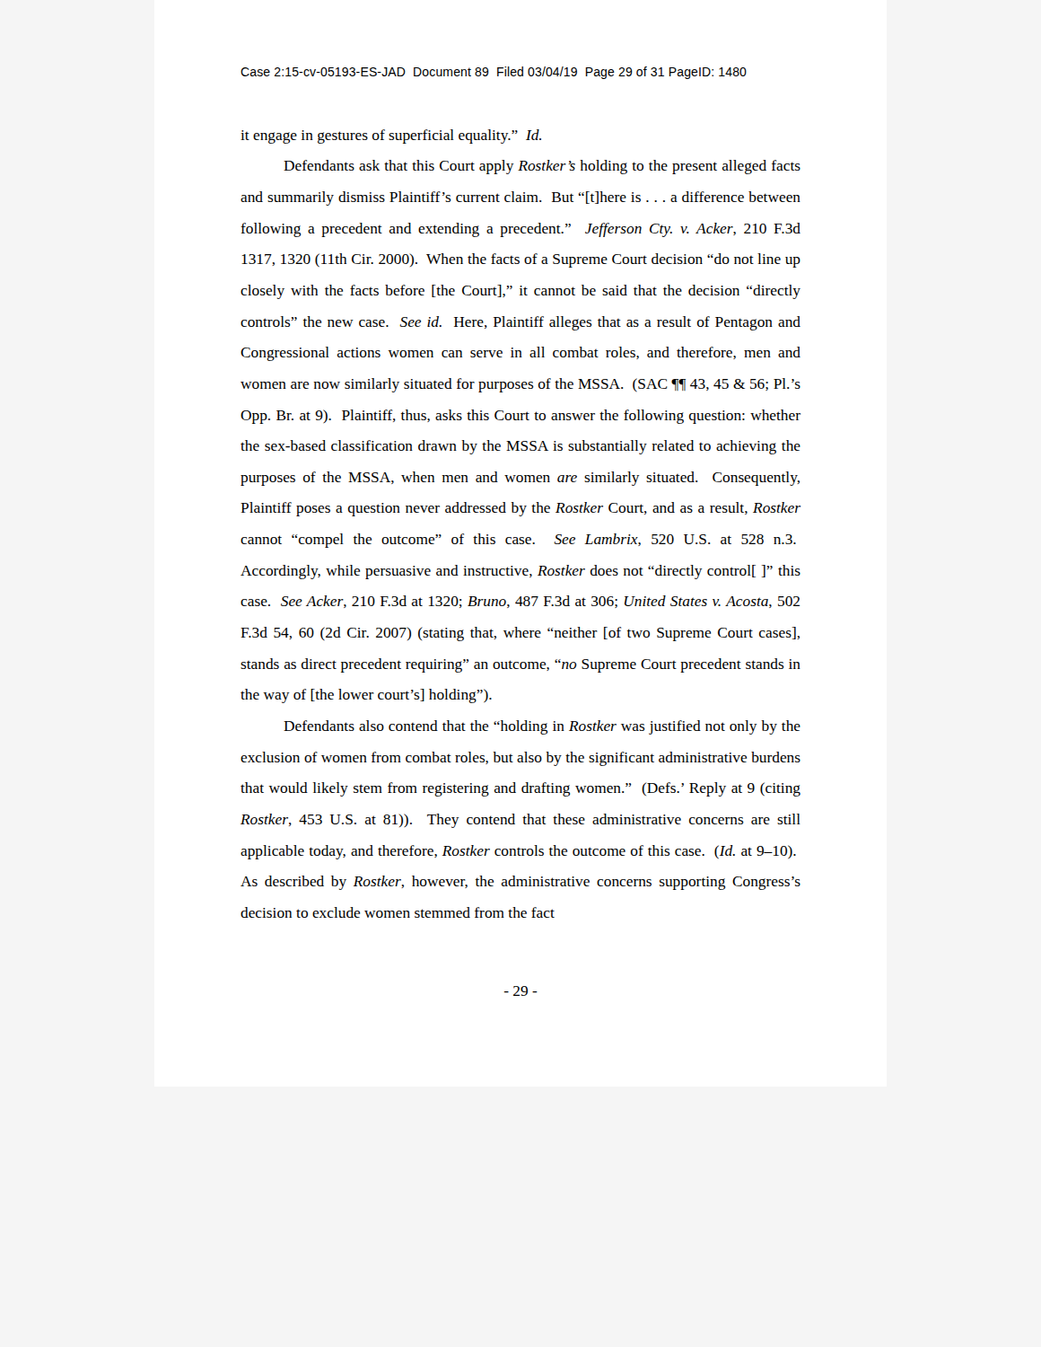Case 2:15-cv-05193-ES-JAD Document 89 Filed 03/04/19 Page 29 of 31 PageID: 1480
it engage in gestures of superficial equality.” Id.
Defendants ask that this Court apply Rostker’s holding to the present alleged facts and summarily dismiss Plaintiff’s current claim. But “[t]here is . . . a difference between following a precedent and extending a precedent.” Jefferson Cty. v. Acker, 210 F.3d 1317, 1320 (11th Cir. 2000). When the facts of a Supreme Court decision “do not line up closely with the facts before [the Court],” it cannot be said that the decision “directly controls” the new case. See id. Here, Plaintiff alleges that as a result of Pentagon and Congressional actions women can serve in all combat roles, and therefore, men and women are now similarly situated for purposes of the MSSA. (SAC ¶¶ 43, 45 & 56; Pl.’s Opp. Br. at 9). Plaintiff, thus, asks this Court to answer the following question: whether the sex-based classification drawn by the MSSA is substantially related to achieving the purposes of the MSSA, when men and women are similarly situated. Consequently, Plaintiff poses a question never addressed by the Rostker Court, and as a result, Rostker cannot “compel the outcome” of this case. See Lambrix, 520 U.S. at 528 n.3. Accordingly, while persuasive and instructive, Rostker does not “directly control[ ]” this case. See Acker, 210 F.3d at 1320; Bruno, 487 F.3d at 306; United States v. Acosta, 502 F.3d 54, 60 (2d Cir. 2007) (stating that, where “neither [of two Supreme Court cases], stands as direct precedent requiring” an outcome, “no Supreme Court precedent stands in the way of [the lower court’s] holding”).
Defendants also contend that the “holding in Rostker was justified not only by the exclusion of women from combat roles, but also by the significant administrative burdens that would likely stem from registering and drafting women.” (Defs.’ Reply at 9 (citing Rostker, 453 U.S. at 81)). They contend that these administrative concerns are still applicable today, and therefore, Rostker controls the outcome of this case. (Id. at 9–10). As described by Rostker, however, the administrative concerns supporting Congress’s decision to exclude women stemmed from the fact
- 29 -